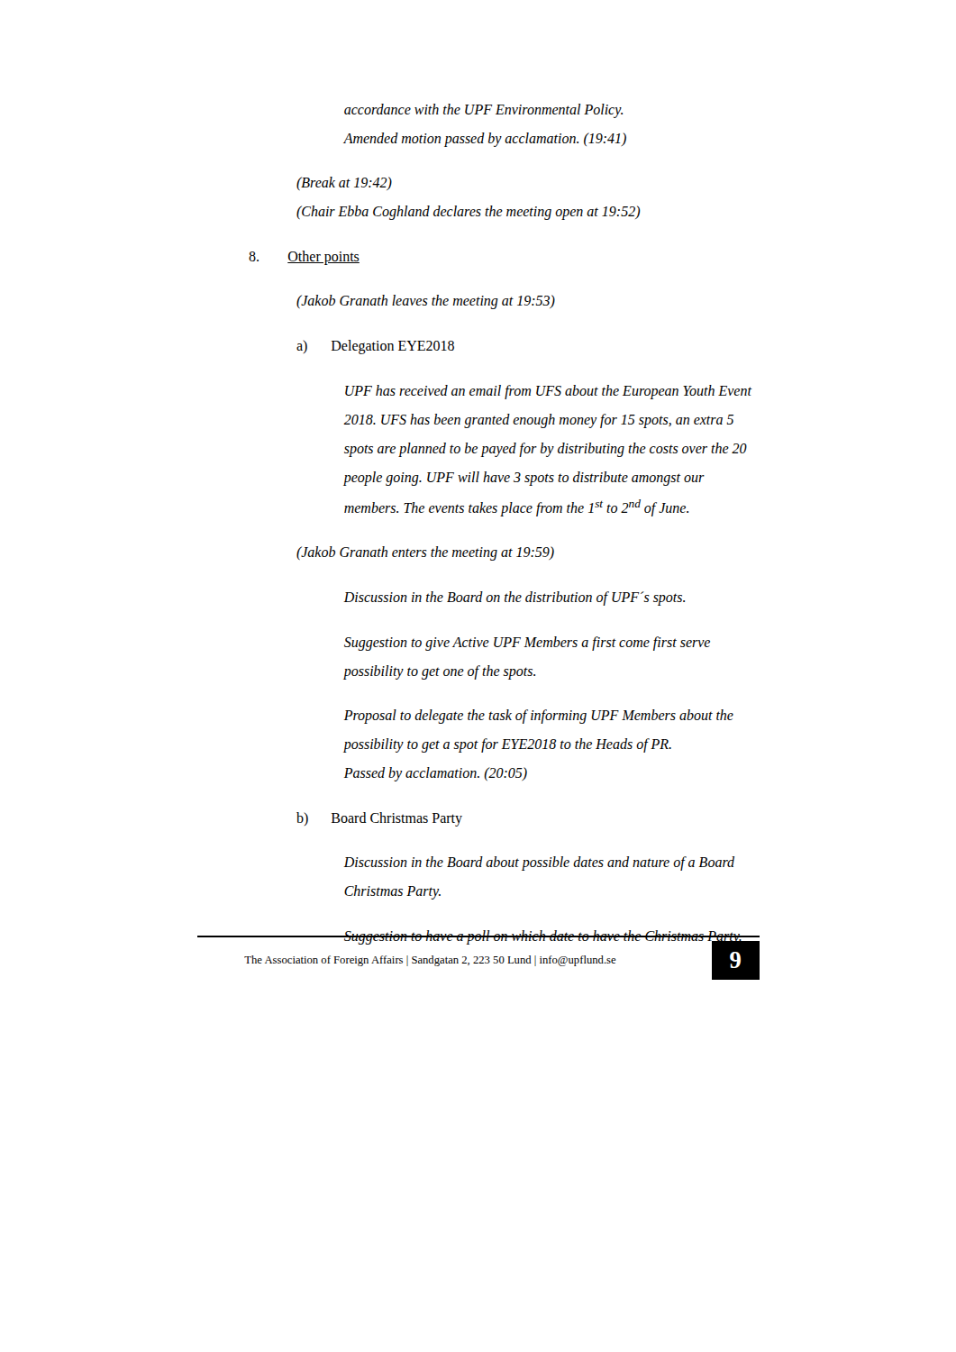accordance with the UPF Environmental Policy.
Amended motion passed by acclamation. (19:41)
(Break at 19:42)
(Chair Ebba Coghland declares the meeting open at 19:52)
8. Other points
(Jakob Granath leaves the meeting at 19:53)
a) Delegation EYE2018
UPF has received an email from UFS about the European Youth Event 2018. UFS has been granted enough money for 15 spots, an extra 5 spots are planned to be payed for by distributing the costs over the 20 people going. UPF will have 3 spots to distribute amongst our members. The events takes place from the 1st to 2nd of June.
(Jakob Granath enters the meeting at 19:59)
Discussion in the Board on the distribution of UPF´s spots.
Suggestion to give Active UPF Members a first come first serve possibility to get one of the spots.
Proposal to delegate the task of informing UPF Members about the possibility to get a spot for EYE2018 to the Heads of PR.
Passed by acclamation. (20:05)
b) Board Christmas Party
Discussion in the Board about possible dates and nature of a Board Christmas Party.
Suggestion to have a poll on which date to have the Christmas Party.
The Association of Foreign Affairs | Sandgatan 2, 223 50 Lund | info@upflund.se
9